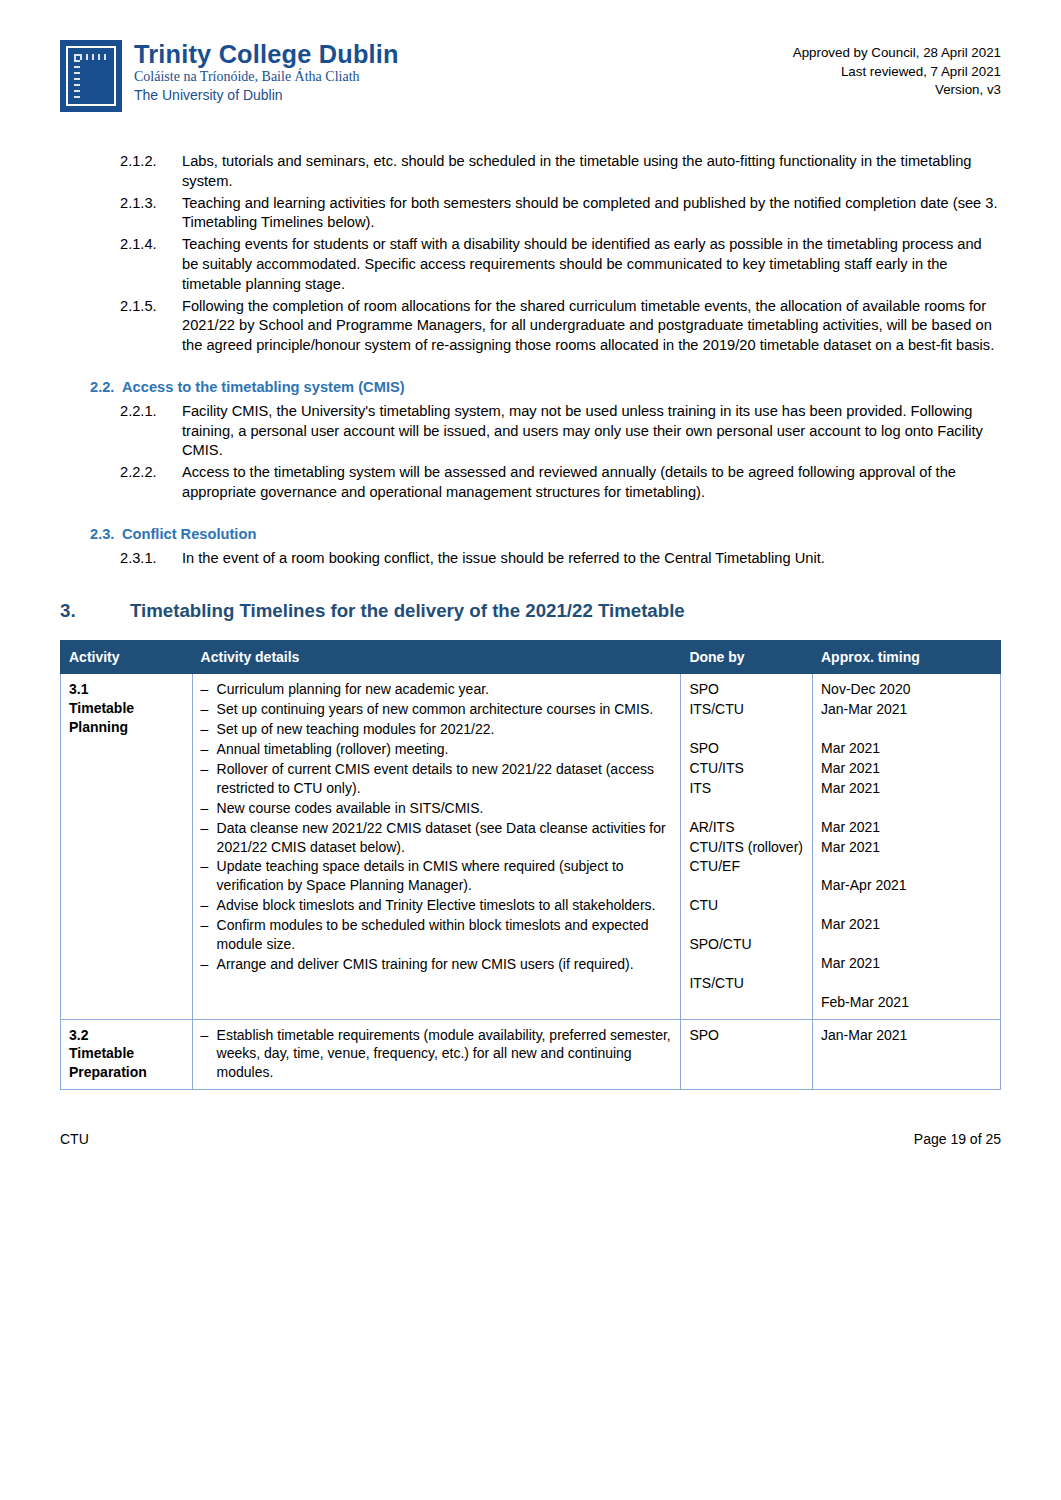Trinity College Dublin
Coláiste na Tríonóide, Baile Átha Cliath
The University of Dublin
Approved by Council, 28 April 2021
Last reviewed, 7 April 2021
Version, v3
2.1.2. Labs, tutorials and seminars, etc. should be scheduled in the timetable using the auto-fitting functionality in the timetabling system.
2.1.3. Teaching and learning activities for both semesters should be completed and published by the notified completion date (see 3. Timetabling Timelines below).
2.1.4. Teaching events for students or staff with a disability should be identified as early as possible in the timetabling process and be suitably accommodated. Specific access requirements should be communicated to key timetabling staff early in the timetable planning stage.
2.1.5. Following the completion of room allocations for the shared curriculum timetable events, the allocation of available rooms for 2021/22 by School and Programme Managers, for all undergraduate and postgraduate timetabling activities, will be based on the agreed principle/honour system of re-assigning those rooms allocated in the 2019/20 timetable dataset on a best-fit basis.
2.2. Access to the timetabling system (CMIS)
2.2.1. Facility CMIS, the University's timetabling system, may not be used unless training in its use has been provided. Following training, a personal user account will be issued, and users may only use their own personal user account to log onto Facility CMIS.
2.2.2. Access to the timetabling system will be assessed and reviewed annually (details to be agreed following approval of the appropriate governance and operational management structures for timetabling).
2.3. Conflict Resolution
2.3.1. In the event of a room booking conflict, the issue should be referred to the Central Timetabling Unit.
3. Timetabling Timelines for the delivery of the 2021/22 Timetable
| Activity | Activity details | Done by | Approx. timing |
| --- | --- | --- | --- |
| 3.1 Timetable Planning | Curriculum planning for new academic year. Set up continuing years of new common architecture courses in CMIS. Set up of new teaching modules for 2021/22. Annual timetabling (rollover) meeting. Rollover of current CMIS event details to new 2021/22 dataset (access restricted to CTU only). New course codes available in SITS/CMIS. Data cleanse new 2021/22 CMIS dataset (see Data cleanse activities for 2021/22 CMIS dataset below). Update teaching space details in CMIS where required (subject to verification by Space Planning Manager). Advise block timeslots and Trinity Elective timeslots to all stakeholders. Confirm modules to be scheduled within block timeslots and expected module size. Arrange and deliver CMIS training for new CMIS users (if required). | SPO ITS/CTU SPO CTU/ITS ITS AR/ITS CTU/ITS (rollover) CTU/EF CTU SPO/CTU ITS/CTU | Nov-Dec 2020 Jan-Mar 2021 Mar 2021 Mar 2021 Mar 2021 Mar 2021 Mar 2021 Mar-Apr 2021 Mar 2021 Mar 2021 Feb-Mar 2021 |
| 3.2 Timetable Preparation | Establish timetable requirements (module availability, preferred semester, weeks, day, time, venue, frequency, etc.) for all new and continuing modules. | SPO | Jan-Mar 2021 |
CTU
Page 19 of 25